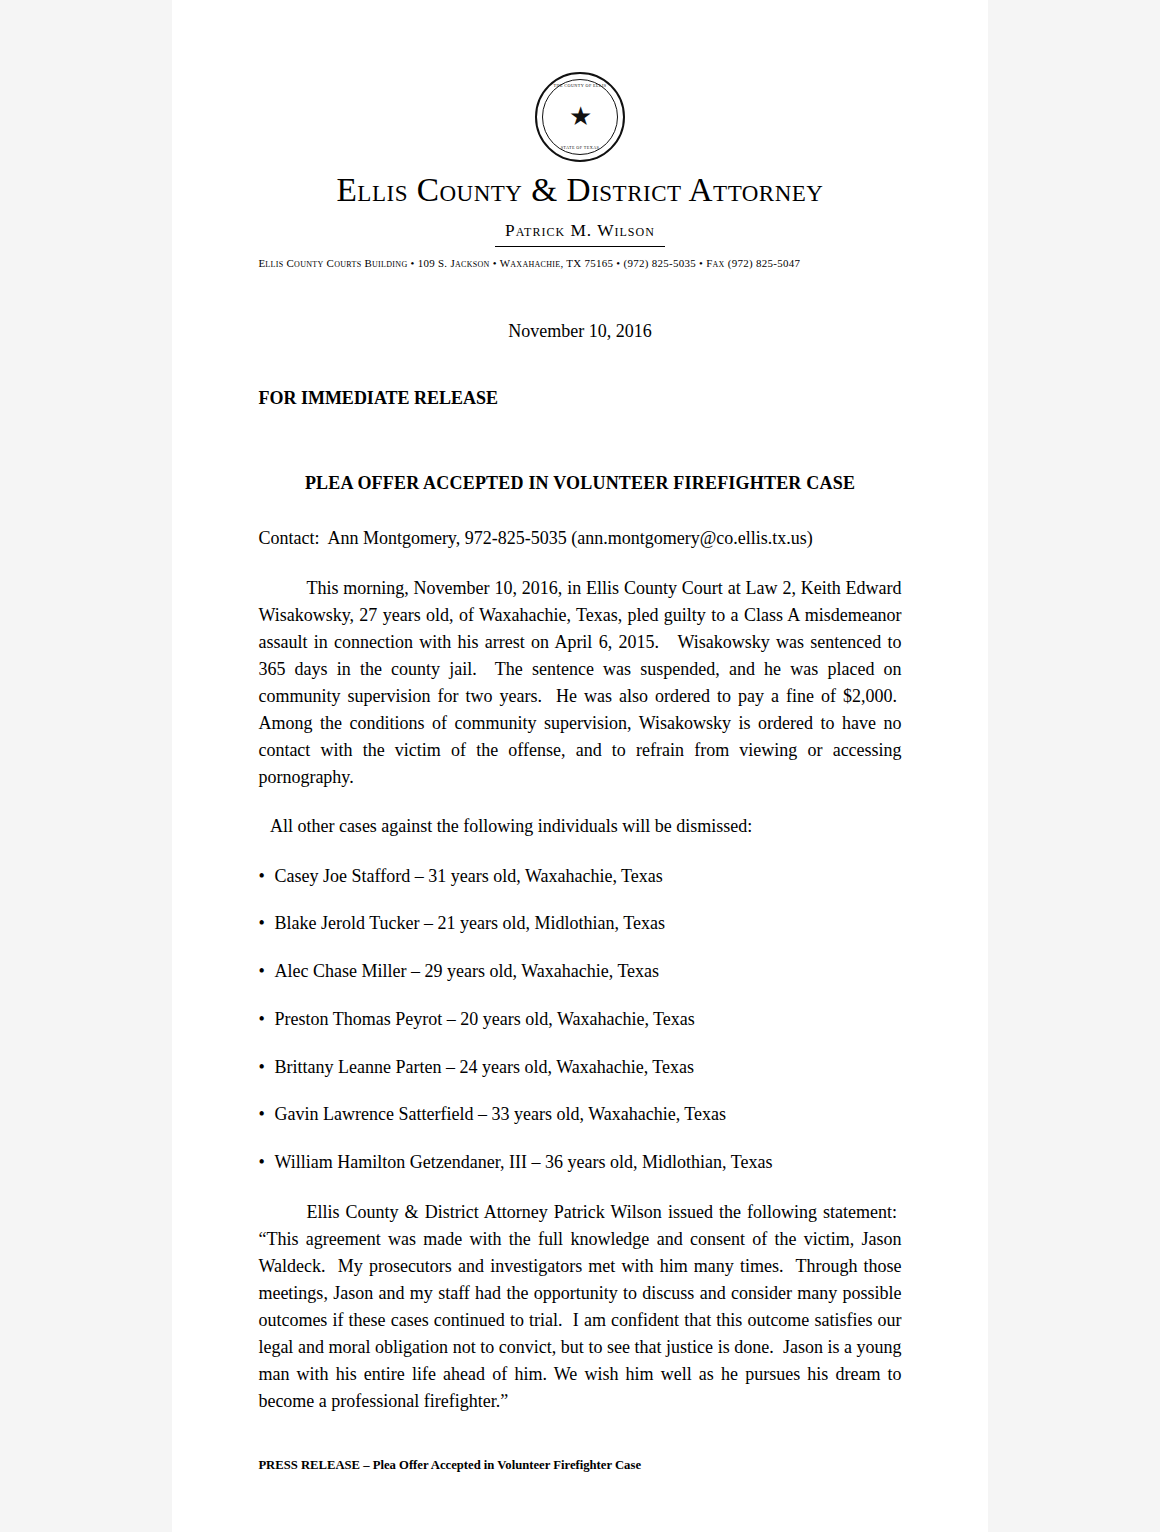THE COUNTY OF ELLIS ★ STATE OF TEXAS
Ellis County & District Attorney
Patrick M. Wilson
Ellis County Courts Building • 109 S. Jackson • Waxahachie, TX 75165 • (972) 825-5035 • Fax (972) 825-5047
November 10, 2016
FOR IMMEDIATE RELEASE
PLEA OFFER ACCEPTED IN VOLUNTEER FIREFIGHTER CASE
Contact: Ann Montgomery, 972-825-5035 (ann.montgomery@co.ellis.tx.us)
This morning, November 10, 2016, in Ellis County Court at Law 2, Keith Edward Wisakowsky, 27 years old, of Waxahachie, Texas, pled guilty to a Class A misdemeanor assault in connection with his arrest on April 6, 2015. Wisakowsky was sentenced to 365 days in the county jail. The sentence was suspended, and he was placed on community supervision for two years. He was also ordered to pay a fine of $2,000. Among the conditions of community supervision, Wisakowsky is ordered to have no contact with the victim of the offense, and to refrain from viewing or accessing pornography.
All other cases against the following individuals will be dismissed:
Casey Joe Stafford – 31 years old, Waxahachie, Texas
Blake Jerold Tucker – 21 years old, Midlothian, Texas
Alec Chase Miller – 29 years old, Waxahachie, Texas
Preston Thomas Peyrot – 20 years old, Waxahachie, Texas
Brittany Leanne Parten – 24 years old, Waxahachie, Texas
Gavin Lawrence Satterfield – 33 years old, Waxahachie, Texas
William Hamilton Getzendaner, III – 36 years old, Midlothian, Texas
Ellis County & District Attorney Patrick Wilson issued the following statement: “This agreement was made with the full knowledge and consent of the victim, Jason Waldeck. My prosecutors and investigators met with him many times. Through those meetings, Jason and my staff had the opportunity to discuss and consider many possible outcomes if these cases continued to trial. I am confident that this outcome satisfies our legal and moral obligation not to convict, but to see that justice is done. Jason is a young man with his entire life ahead of him. We wish him well as he pursues his dream to become a professional firefighter.”
PRESS RELEASE – Plea Offer Accepted in Volunteer Firefighter Case